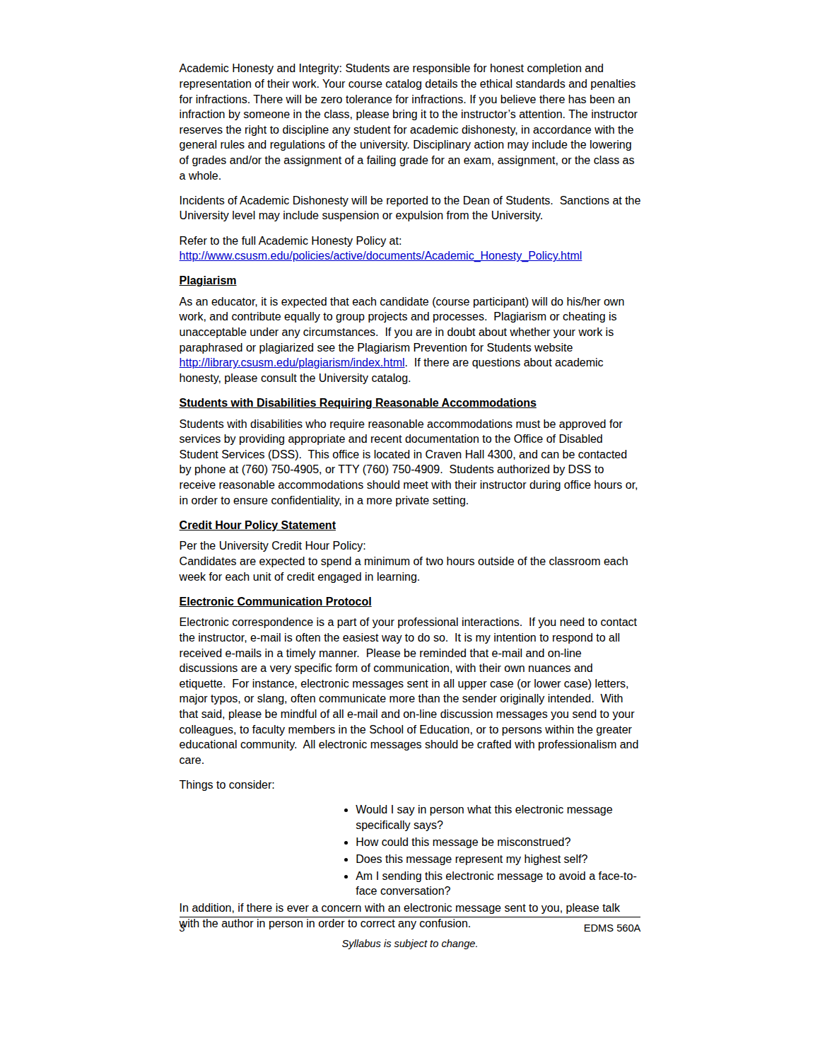Academic Honesty and Integrity: Students are responsible for honest completion and representation of their work. Your course catalog details the ethical standards and penalties for infractions. There will be zero tolerance for infractions. If you believe there has been an infraction by someone in the class, please bring it to the instructor’s attention. The instructor reserves the right to discipline any student for academic dishonesty, in accordance with the general rules and regulations of the university. Disciplinary action may include the lowering of grades and/or the assignment of a failing grade for an exam, assignment, or the class as a whole.
Incidents of Academic Dishonesty will be reported to the Dean of Students. Sanctions at the University level may include suspension or expulsion from the University.
Refer to the full Academic Honesty Policy at:
http://www.csusm.edu/policies/active/documents/Academic_Honesty_Policy.html
Plagiarism
As an educator, it is expected that each candidate (course participant) will do his/her own work, and contribute equally to group projects and processes. Plagiarism or cheating is unacceptable under any circumstances. If you are in doubt about whether your work is paraphrased or plagiarized see the Plagiarism Prevention for Students website http://library.csusm.edu/plagiarism/index.html. If there are questions about academic honesty, please consult the University catalog.
Students with Disabilities Requiring Reasonable Accommodations
Students with disabilities who require reasonable accommodations must be approved for services by providing appropriate and recent documentation to the Office of Disabled Student Services (DSS). This office is located in Craven Hall 4300, and can be contacted by phone at (760) 750-4905, or TTY (760) 750-4909. Students authorized by DSS to receive reasonable accommodations should meet with their instructor during office hours or, in order to ensure confidentiality, in a more private setting.
Credit Hour Policy Statement
Per the University Credit Hour Policy:
Candidates are expected to spend a minimum of two hours outside of the classroom each week for each unit of credit engaged in learning.
Electronic Communication Protocol
Electronic correspondence is a part of your professional interactions. If you need to contact the instructor, e-mail is often the easiest way to do so. It is my intention to respond to all received e-mails in a timely manner. Please be reminded that e-mail and on-line discussions are a very specific form of communication, with their own nuances and etiquette. For instance, electronic messages sent in all upper case (or lower case) letters, major typos, or slang, often communicate more than the sender originally intended. With that said, please be mindful of all e-mail and on-line discussion messages you send to your colleagues, to faculty members in the School of Education, or to persons within the greater educational community. All electronic messages should be crafted with professionalism and care.
Things to consider:
Would I say in person what this electronic message specifically says?
How could this message be misconstrued?
Does this message represent my highest self?
Am I sending this electronic message to avoid a face-to-face conversation?
In addition, if there is ever a concern with an electronic message sent to you, please talk with the author in person in order to correct any confusion.
3
EDMS 560A
Syllabus is subject to change.